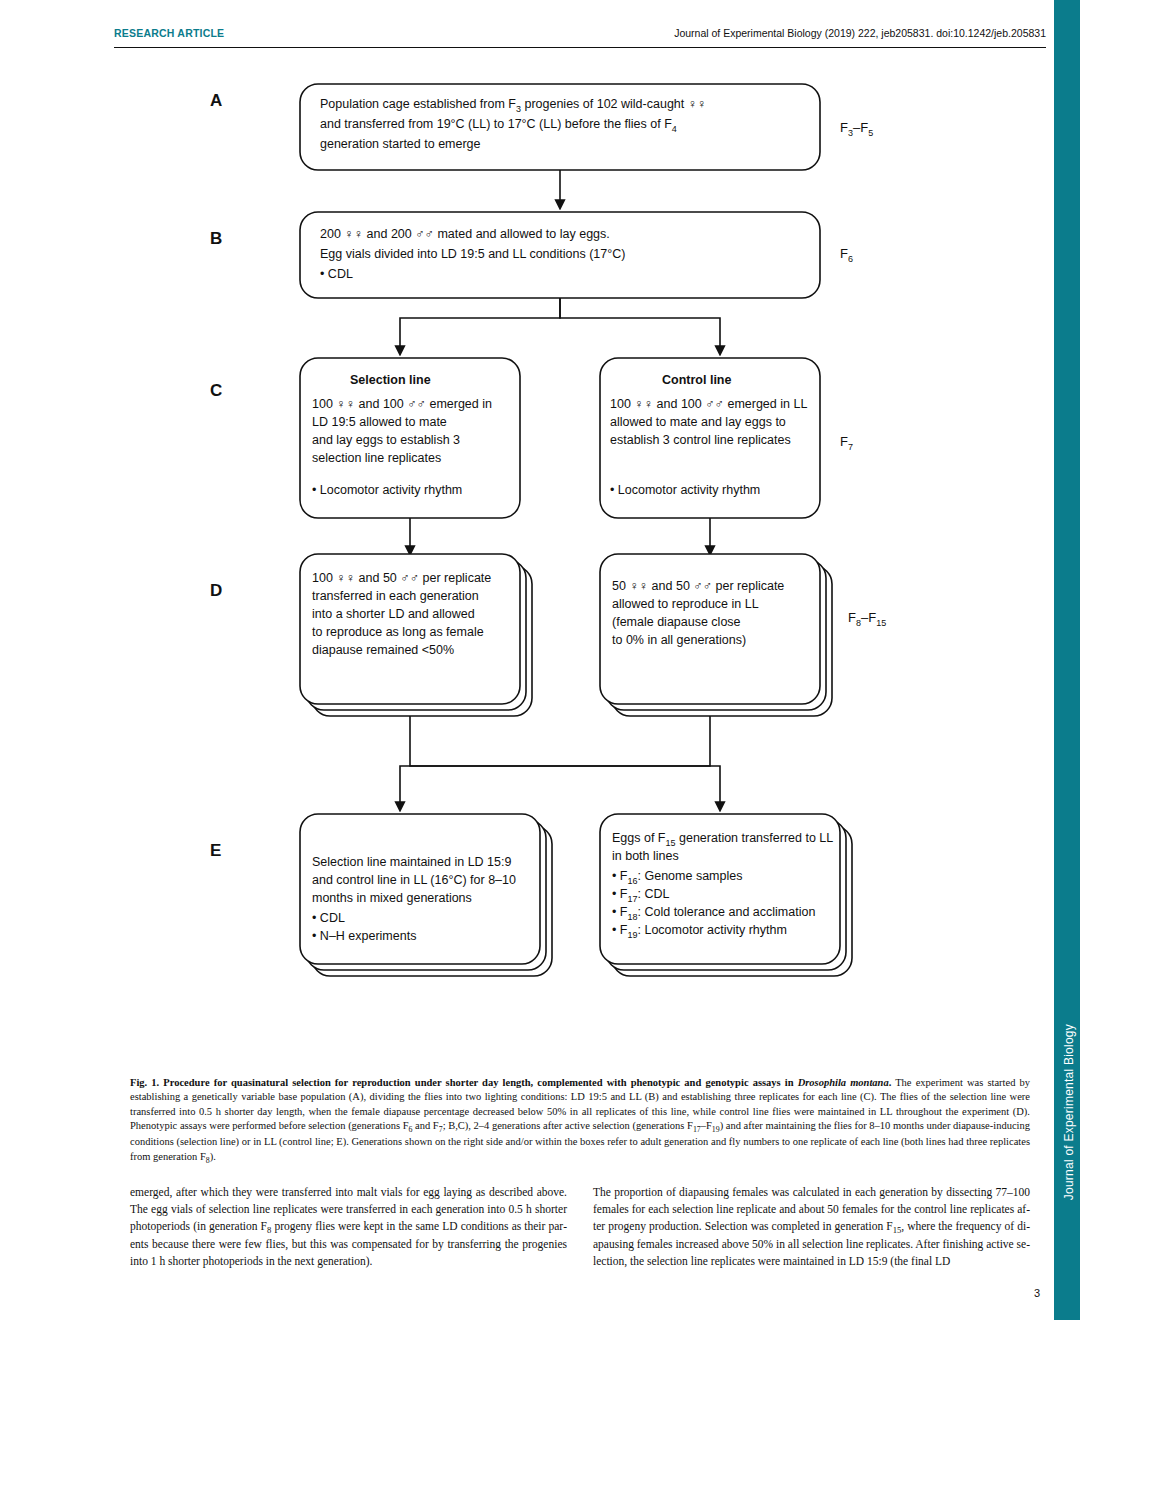Journal of Experimental Biology
RESEARCH ARTICLE
Journal of Experimental Biology (2019) 222, jeb205831. doi:10.1242/jeb.205831
A Population cage established from F3 progenies of 102 wild-caught ♀♀ and transferred from 19°C (LL) to 17°C (LL) before the flies of F4 generation started to emerge F3–F5 B 200 ♀♀ and 200 ♂♂ mated and allowed to lay eggs. Egg vials divided into LD 19:5 and LL conditions (17°C) • CDL F6 C Selection line 100 ♀♀ and 100 ♂♂ emerged in LD 19:5 allowed to mate and lay eggs to establish 3 selection line replicates • Locomotor activity rhythm Control line 100 ♀♀ and 100 ♂♂ emerged in LL allowed to mate and lay eggs to establish 3 control line replicates • Locomotor activity rhythm F7 D 100 ♀♀ and 50 ♂♂ per replicate transferred in each generation into a shorter LD and allowed to reproduce as long as female diapause remained <50% 50 ♀♀ and 50 ♂♂ per replicate allowed to reproduce in LL (female diapause close to 0% in all generations) F8–F15 E Selection line maintained in LD 15:9 and control line in LL (16°C) for 8–10 months in mixed generations • CDL • N–H experiments Eggs of F15 generation transferred to LL in both lines • F16: Genome samples • F17: CDL • F18: Cold tolerance and acclimation • F19: Locomotor activity rhythm
Fig. 1. Procedure for quasinatural selection for reproduction under shorter day length, complemented with phenotypic and genotypic assays in Drosophila montana. The experiment was started by establishing a genetically variable base population (A), dividing the flies into two lighting conditions: LD 19:5 and LL (B) and establishing three replicates for each line (C). The flies of the selection line were transferred into 0.5 h shorter day length, when the female diapause percentage decreased below 50% in all replicates of this line, while control line flies were maintained in LL throughout the experiment (D). Phenotypic assays were performed before selection (generations F6 and F7; B,C), 2–4 generations after active selection (generations F17–F19) and after maintaining the flies for 8–10 months under diapause-inducing conditions (selection line) or in LL (control line; E). Generations shown on the right side and/or within the boxes refer to adult generation and fly numbers to one replicate of each line (both lines had three replicates from generation F8).
emerged, after which they were transferred into malt vials for egg laying as described above. The egg vials of selection line replicates were transferred in each generation into 0.5 h shorter photoperiods (in generation F8 progeny flies were kept in the same LD conditions as their parents because there were few flies, but this was compensated for by transferring the progenies into 1 h shorter photoperiods in the next generation).
The proportion of diapausing females was calculated in each generation by dissecting 77–100 females for each selection line replicate and about 50 females for the control line replicates after progeny production. Selection was completed in generation F15, where the frequency of diapausing females increased above 50% in all selection line replicates. After finishing active selection, the selection line replicates were maintained in LD 15:9 (the final LD
3